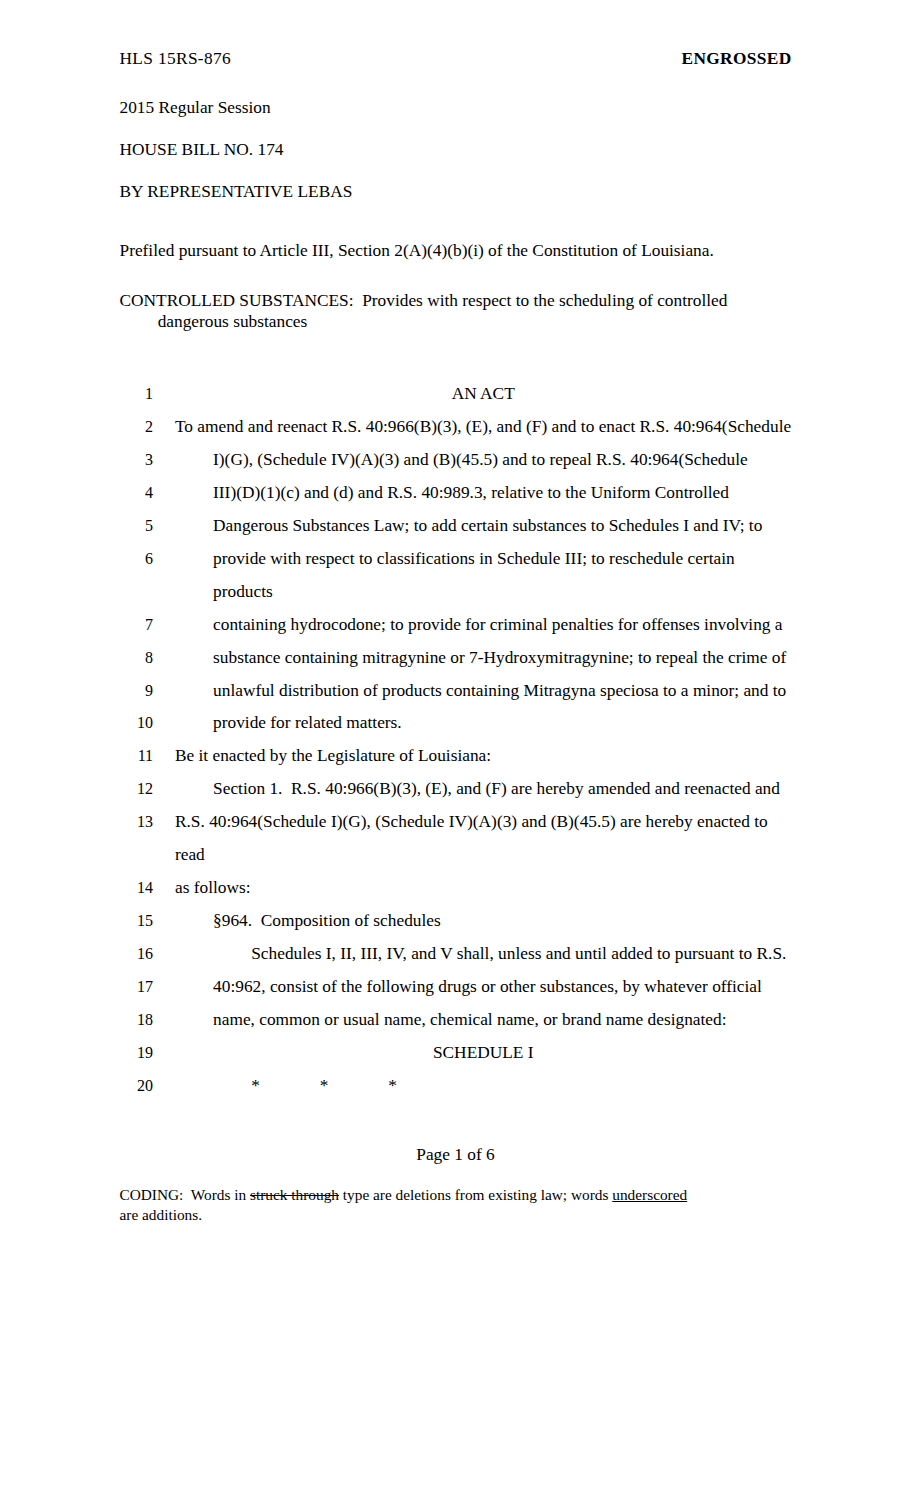HLS 15RS-876
ENGROSSED
2015 Regular Session
HOUSE BILL NO. 174
BY REPRESENTATIVE LEBAS
Prefiled pursuant to Article III, Section 2(A)(4)(b)(i) of the Constitution of Louisiana.
CONTROLLED SUBSTANCES: Provides with respect to the scheduling of controlled dangerous substances
AN ACT
To amend and reenact R.S. 40:966(B)(3), (E), and (F) and to enact R.S. 40:964(Schedule
I)(G), (Schedule IV)(A)(3) and (B)(45.5) and to repeal R.S. 40:964(Schedule
III)(D)(1)(c) and (d) and R.S. 40:989.3, relative to the Uniform Controlled
Dangerous Substances Law; to add certain substances to Schedules I and IV; to
provide with respect to classifications in Schedule III; to reschedule certain products
containing hydrocodone; to provide for criminal penalties for offenses involving a
substance containing mitragynine or 7-Hydroxymitragynine; to repeal the crime of
unlawful distribution of products containing Mitragyna speciosa to a minor; and to
provide for related matters.
Be it enacted by the Legislature of Louisiana:
Section 1. R.S. 40:966(B)(3), (E), and (F) are hereby amended and reenacted and
R.S. 40:964(Schedule I)(G), (Schedule IV)(A)(3) and (B)(45.5) are hereby enacted to read
as follows:
§964. Composition of schedules
Schedules I, II, III, IV, and V shall, unless and until added to pursuant to R.S.
40:962, consist of the following drugs or other substances, by whatever official
name, common or usual name, chemical name, or brand name designated:
SCHEDULE I
* * *
Page 1 of 6
CODING: Words in struck through type are deletions from existing law; words underscored
are additions.